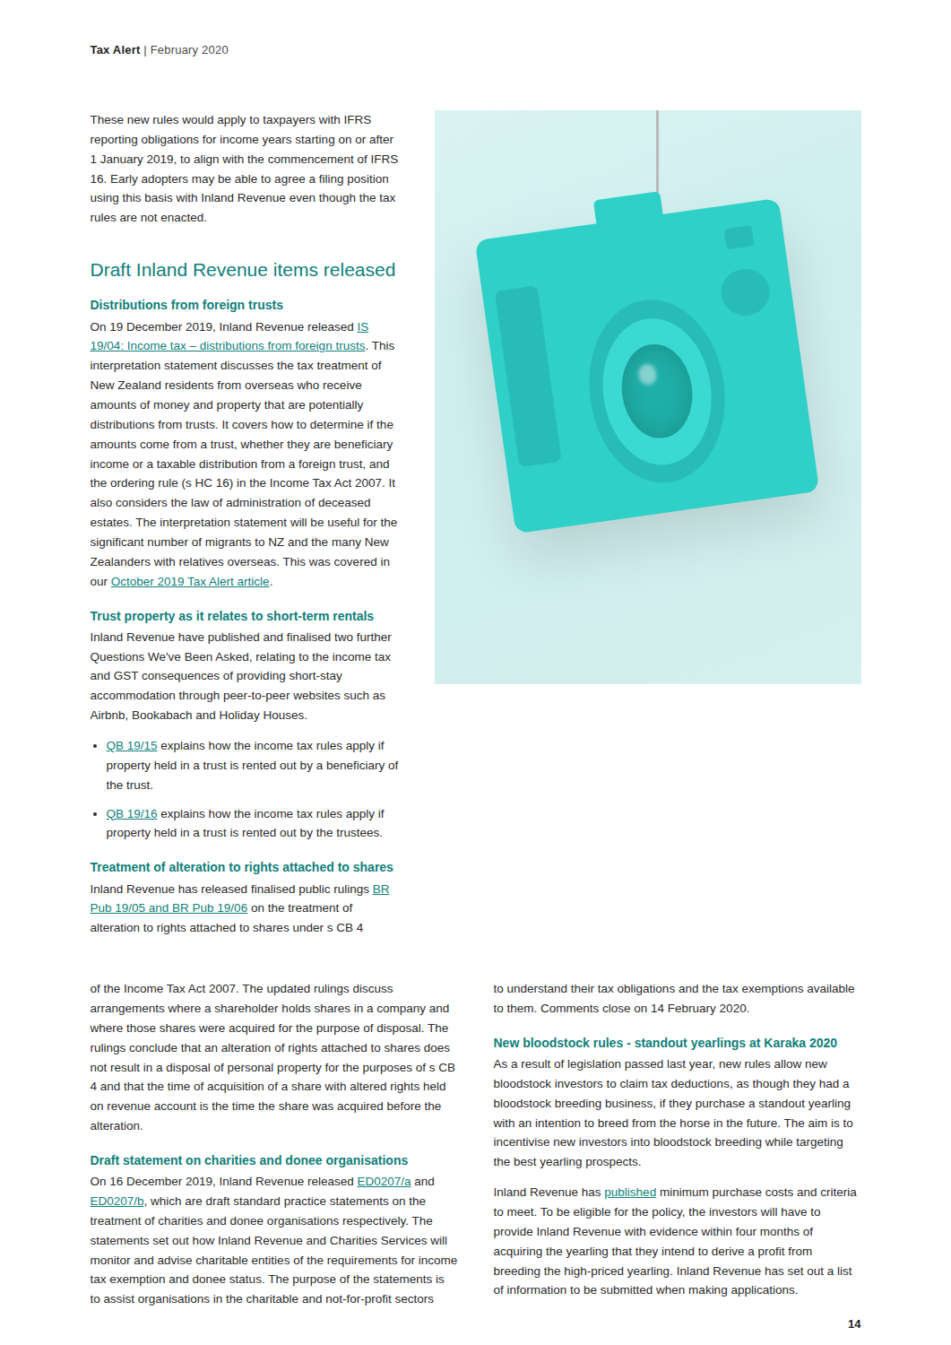Tax Alert | February 2020
These new rules would apply to taxpayers with IFRS reporting obligations for income years starting on or after 1 January 2019, to align with the commencement of IFRS 16. Early adopters may be able to agree a filing position using this basis with Inland Revenue even though the tax rules are not enacted.
Draft Inland Revenue items released
Distributions from foreign trusts
On 19 December 2019, Inland Revenue released IS 19/04: Income tax – distributions from foreign trusts. This interpretation statement discusses the tax treatment of New Zealand residents from overseas who receive amounts of money and property that are potentially distributions from trusts. It covers how to determine if the amounts come from a trust, whether they are beneficiary income or a taxable distribution from a foreign trust, and the ordering rule (s HC 16) in the Income Tax Act 2007. It also considers the law of administration of deceased estates. The interpretation statement will be useful for the significant number of migrants to NZ and the many New Zealanders with relatives overseas. This was covered in our October 2019 Tax Alert article.
Trust property as it relates to short-term rentals
Inland Revenue have published and finalised two further Questions We've Been Asked, relating to the income tax and GST consequences of providing short-stay accommodation through peer-to-peer websites such as Airbnb, Bookabach and Holiday Houses.
QB 19/15 explains how the income tax rules apply if property held in a trust is rented out by a beneficiary of the trust.
QB 19/16 explains how the income tax rules apply if property held in a trust is rented out by the trustees.
Treatment of alteration to rights attached to shares
Inland Revenue has released finalised public rulings BR Pub 19/05 and BR Pub 19/06 on the treatment of alteration to rights attached to shares under s CB 4
of the Income Tax Act 2007. The updated rulings discuss arrangements where a shareholder holds shares in a company and where those shares were acquired for the purpose of disposal. The rulings conclude that an alteration of rights attached to shares does not result in a disposal of personal property for the purposes of s CB 4 and that the time of acquisition of a share with altered rights held on revenue account is the time the share was acquired before the alteration.
Draft statement on charities and donee organisations
On 16 December 2019, Inland Revenue released ED0207/a and ED0207/b, which are draft standard practice statements on the treatment of charities and donee organisations respectively. The statements set out how Inland Revenue and Charities Services will monitor and advise charitable entities of the requirements for income tax exemption and donee status. The purpose of the statements is to assist organisations in the charitable and not-for-profit sectors
to understand their tax obligations and the tax exemptions available to them. Comments close on 14 February 2020.
New bloodstock rules - standout yearlings at Karaka 2020
As a result of legislation passed last year, new rules allow new bloodstock investors to claim tax deductions, as though they had a bloodstock breeding business, if they purchase a standout yearling with an intention to breed from the horse in the future. The aim is to incentivise new investors into bloodstock breeding while targeting the best yearling prospects.
Inland Revenue has published minimum purchase costs and criteria to meet. To be eligible for the policy, the investors will have to provide Inland Revenue with evidence within four months of acquiring the yearling that they intend to derive a profit from breeding the high-priced yearling. Inland Revenue has set out a list of information to be submitted when making applications.
14